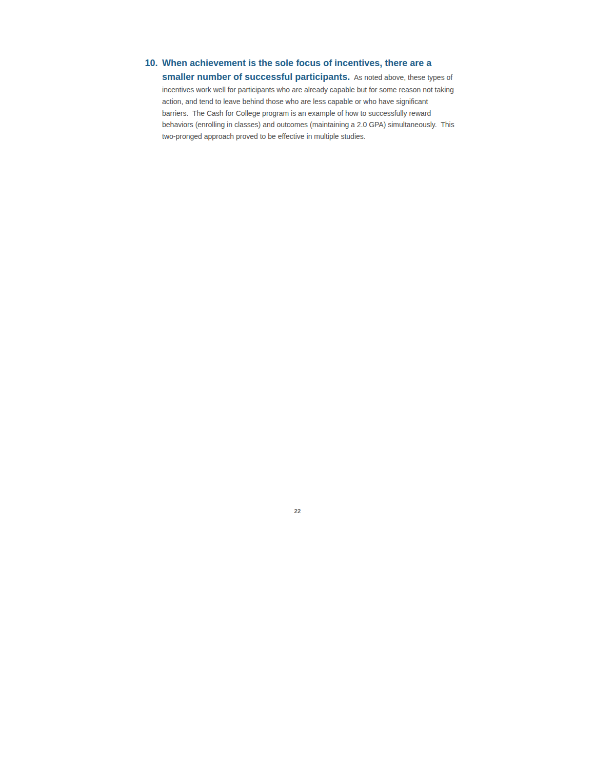10.
When achievement is the sole focus of incentives, there are a smaller number of successful participants. As noted above, these types of incentives work well for participants who are already capable but for some reason not taking action, and tend to leave behind those who are less capable or who have significant barriers. The Cash for College program is an example of how to successfully reward behaviors (enrolling in classes) and outcomes (maintaining a 2.0 GPA) simultaneously. This two-pronged approach proved to be effective in multiple studies.
22